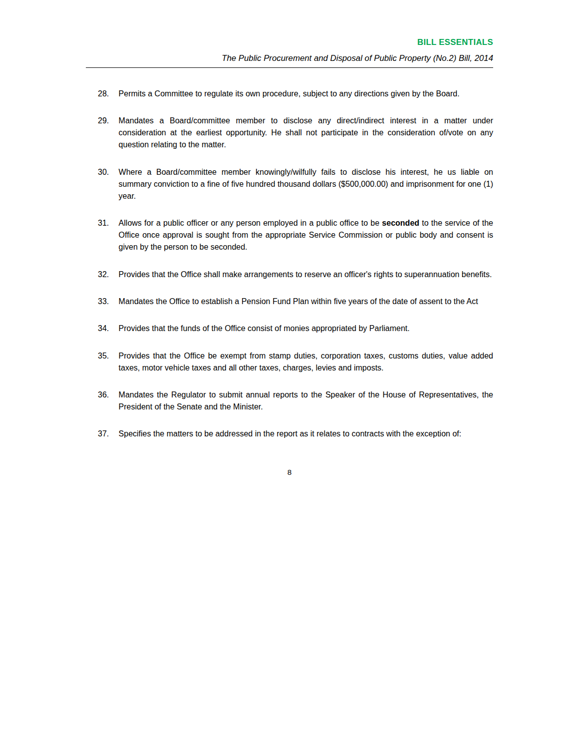BILL ESSENTIALS
The Public Procurement and Disposal of Public Property (No.2) Bill, 2014
Permits a Committee to regulate its own procedure, subject to any directions given by the Board.
Mandates a Board/committee member to disclose any direct/indirect interest in a matter under consideration at the earliest opportunity. He shall not participate in the consideration of/vote on any question relating to the matter.
Where a Board/committee member knowingly/wilfully fails to disclose his interest, he us liable on summary conviction to a fine of five hundred thousand dollars ($500,000.00) and imprisonment for one (1) year.
Allows for a public officer or any person employed in a public office to be seconded to the service of the Office once approval is sought from the appropriate Service Commission or public body and consent is given by the person to be seconded.
Provides that the Office shall make arrangements to reserve an officer's rights to superannuation benefits.
Mandates the Office to establish a Pension Fund Plan within five years of the date of assent to the Act
Provides that the funds of the Office consist of monies appropriated by Parliament.
Provides that the Office be exempt from stamp duties, corporation taxes, customs duties, value added taxes, motor vehicle taxes and all other taxes, charges, levies and imposts.
Mandates the Regulator to submit annual reports to the Speaker of the House of Representatives, the President of the Senate and the Minister.
Specifies the matters to be addressed in the report as it relates to contracts with the exception of:
8